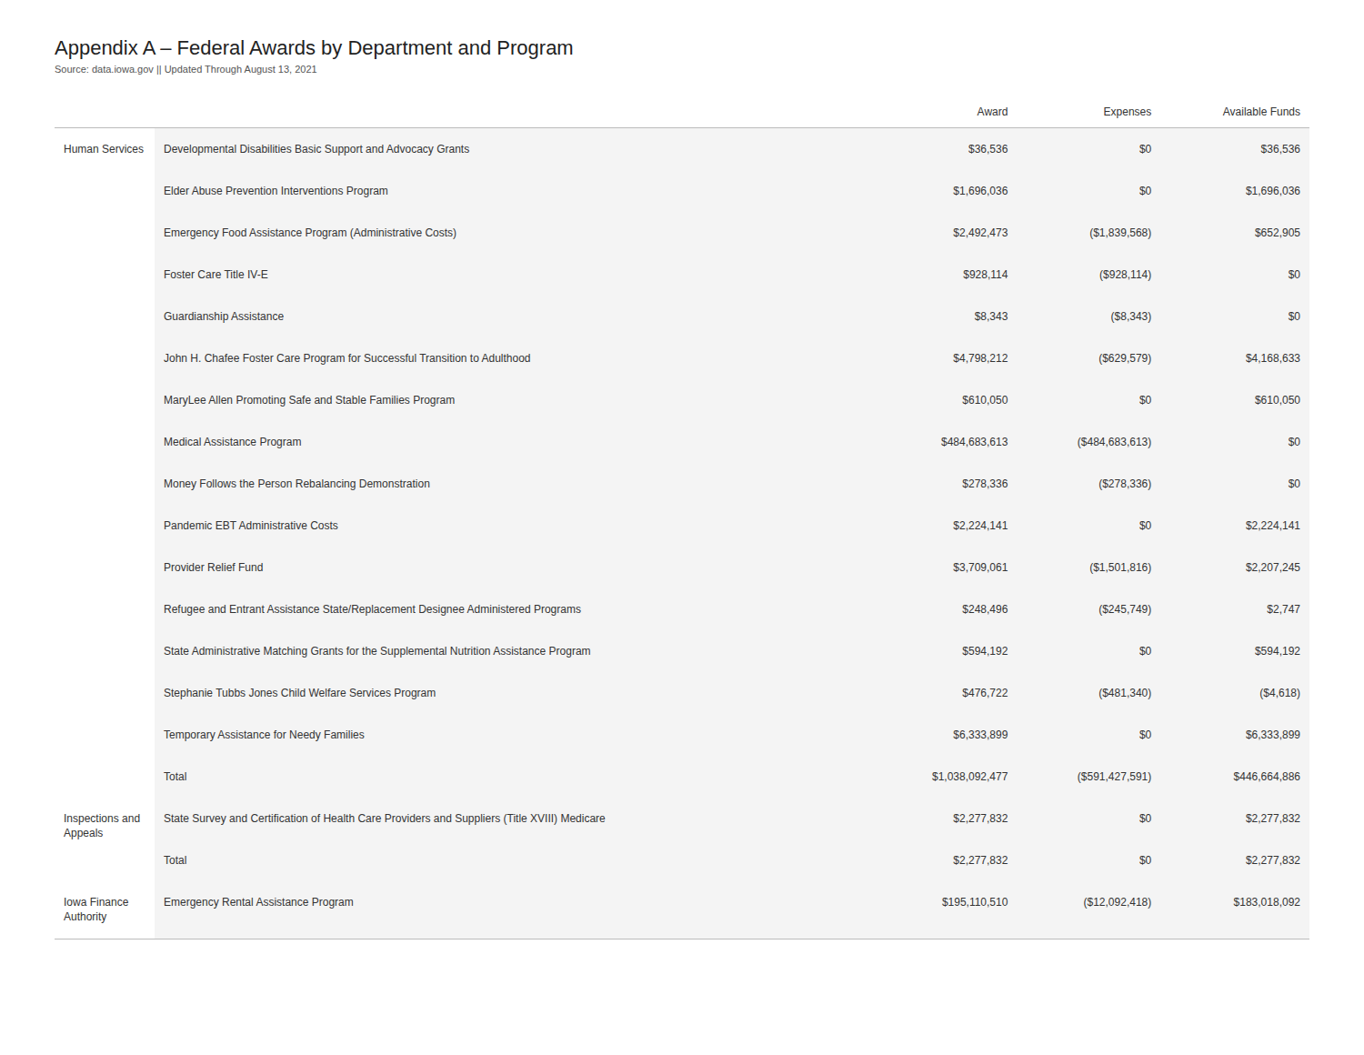Appendix A – Federal Awards by Department and Program
Source: data.iowa.gov || Updated Through August 13, 2021
| | | Award | Expenses | Available Funds |
| --- | --- | --- | --- | --- |
| Human Services | Developmental Disabilities Basic Support and Advocacy Grants | $36,536 | $0 | $36,536 |
| Elder Abuse Prevention Interventions Program | $1,696,036 | $0 | $1,696,036 |
| Emergency Food Assistance Program (Administrative Costs) | $2,492,473 | ($1,839,568) | $652,905 |
| Foster Care Title IV-E | $928,114 | ($928,114) | $0 |
| Guardianship Assistance | $8,343 | ($8,343) | $0 |
| John H. Chafee Foster Care Program for Successful Transition to Adulthood | $4,798,212 | ($629,579) | $4,168,633 |
| MaryLee Allen Promoting Safe and Stable Families Program | $610,050 | $0 | $610,050 |
| Medical Assistance Program | $484,683,613 | ($484,683,613) | $0 |
| Money Follows the Person Rebalancing Demonstration | $278,336 | ($278,336) | $0 |
| Pandemic EBT Administrative Costs | $2,224,141 | $0 | $2,224,141 |
| Provider Relief Fund | $3,709,061 | ($1,501,816) | $2,207,245 |
| Refugee and Entrant Assistance State/Replacement Designee Administered Programs | $248,496 | ($245,749) | $2,747 |
| State Administrative Matching Grants for the Supplemental Nutrition Assistance Program | $594,192 | $0 | $594,192 |
| Stephanie Tubbs Jones Child Welfare Services Program | $476,722 | ($481,340) | ($4,618) |
| Temporary Assistance for Needy Families | $6,333,899 | $0 | $6,333,899 |
| Total | $1,038,092,477 | ($591,427,591) | $446,664,886 |
| Inspections and Appeals | State Survey and Certification of Health Care Providers and Suppliers (Title XVIII) Medicare | $2,277,832 | $0 | $2,277,832 |
| Total | $2,277,832 | $0 | $2,277,832 |
| Iowa Finance Authority | Emergency Rental Assistance Program | $195,110,510 | ($12,092,418) | $183,018,092 |